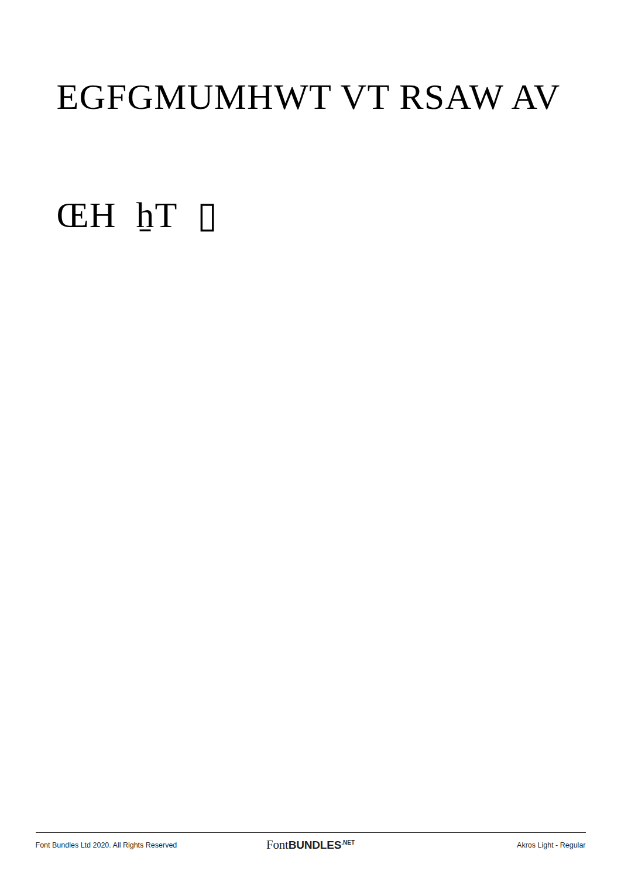EGFGMUMHWT VT RSAW AV
ŒH ẖT ▯
Font Bundles Ltd 2020. All Rights Reserved
Font BUNDLES.NET
Akros Light - Regular